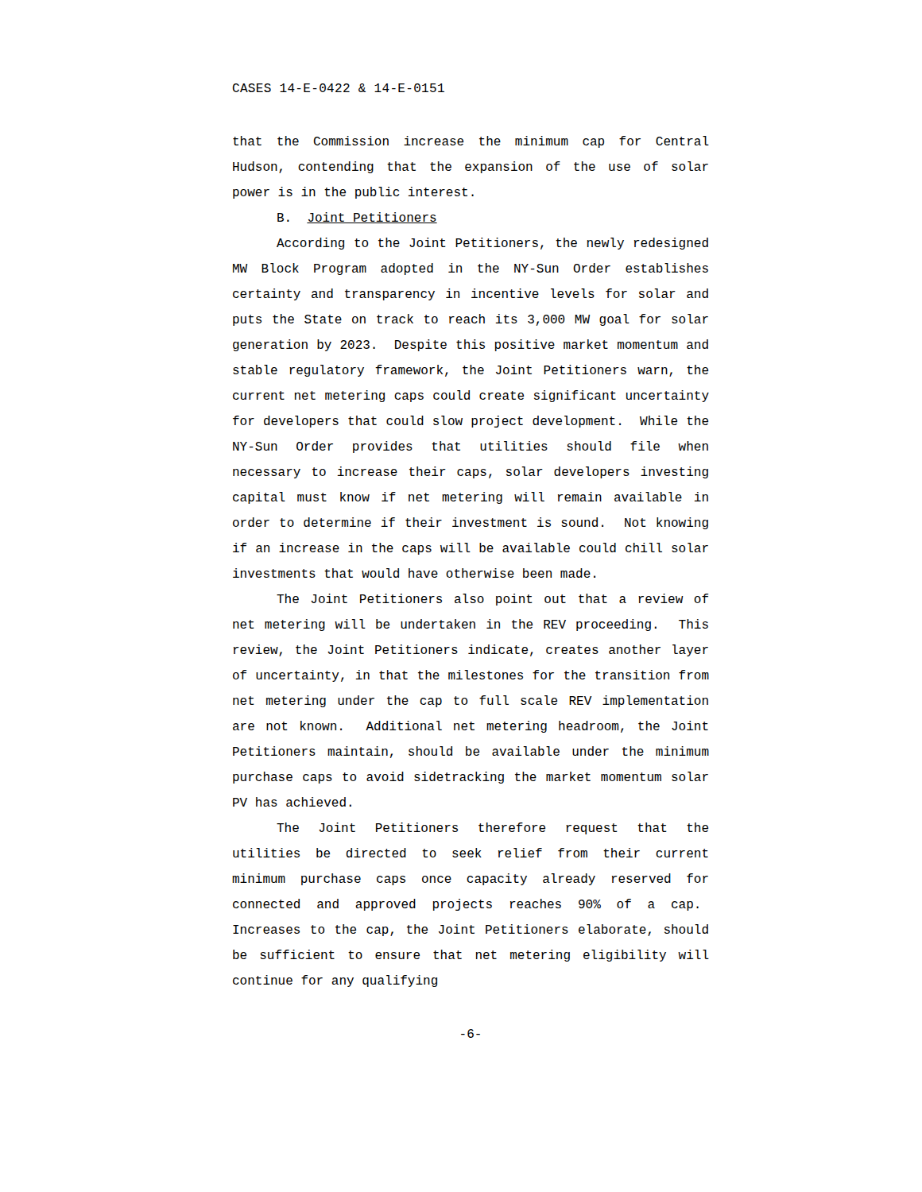CASES 14-E-0422 & 14-E-0151
that the Commission increase the minimum cap for Central Hudson, contending that the expansion of the use of solar power is in the public interest.
B. Joint Petitioners
According to the Joint Petitioners, the newly redesigned MW Block Program adopted in the NY-Sun Order establishes certainty and transparency in incentive levels for solar and puts the State on track to reach its 3,000 MW goal for solar generation by 2023. Despite this positive market momentum and stable regulatory framework, the Joint Petitioners warn, the current net metering caps could create significant uncertainty for developers that could slow project development. While the NY-Sun Order provides that utilities should file when necessary to increase their caps, solar developers investing capital must know if net metering will remain available in order to determine if their investment is sound. Not knowing if an increase in the caps will be available could chill solar investments that would have otherwise been made.
The Joint Petitioners also point out that a review of net metering will be undertaken in the REV proceeding. This review, the Joint Petitioners indicate, creates another layer of uncertainty, in that the milestones for the transition from net metering under the cap to full scale REV implementation are not known. Additional net metering headroom, the Joint Petitioners maintain, should be available under the minimum purchase caps to avoid sidetracking the market momentum solar PV has achieved.
The Joint Petitioners therefore request that the utilities be directed to seek relief from their current minimum purchase caps once capacity already reserved for connected and approved projects reaches 90% of a cap. Increases to the cap, the Joint Petitioners elaborate, should be sufficient to ensure that net metering eligibility will continue for any qualifying
-6-